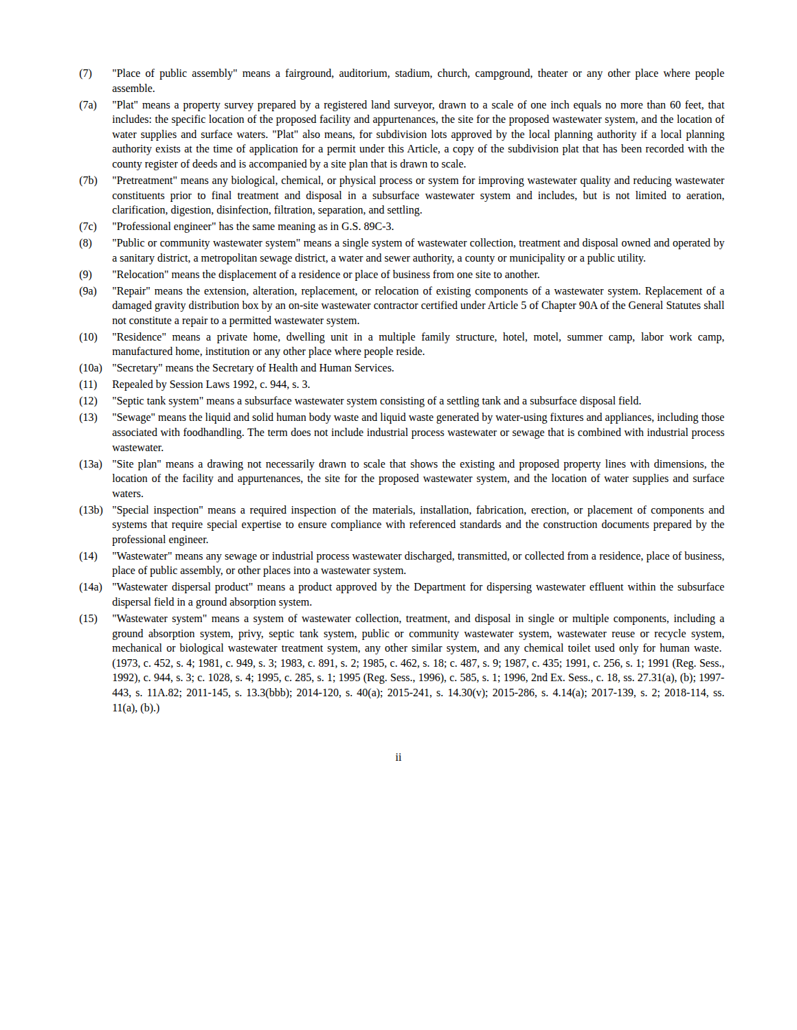(7)
"Place of public assembly" means a fairground, auditorium, stadium, church, campground, theater or any other place where people assemble.
(7a)
"Plat" means a property survey prepared by a registered land surveyor, drawn to a scale of one inch equals no more than 60 feet, that includes: the specific location of the proposed facility and appurtenances, the site for the proposed wastewater system, and the location of water supplies and surface waters. "Plat" also means, for subdivision lots approved by the local planning authority if a local planning authority exists at the time of application for a permit under this Article, a copy of the subdivision plat that has been recorded with the county register of deeds and is accompanied by a site plan that is drawn to scale.
(7b)
"Pretreatment" means any biological, chemical, or physical process or system for improving wastewater quality and reducing wastewater constituents prior to final treatment and disposal in a subsurface wastewater system and includes, but is not limited to aeration, clarification, digestion, disinfection, filtration, separation, and settling.
(7c)
"Professional engineer" has the same meaning as in G.S. 89C-3.
(8)
"Public or community wastewater system" means a single system of wastewater collection, treatment and disposal owned and operated by a sanitary district, a metropolitan sewage district, a water and sewer authority, a county or municipality or a public utility.
(9)
"Relocation" means the displacement of a residence or place of business from one site to another.
(9a)
"Repair" means the extension, alteration, replacement, or relocation of existing components of a wastewater system. Replacement of a damaged gravity distribution box by an on-site wastewater contractor certified under Article 5 of Chapter 90A of the General Statutes shall not constitute a repair to a permitted wastewater system.
(10)
"Residence" means a private home, dwelling unit in a multiple family structure, hotel, motel, summer camp, labor work camp, manufactured home, institution or any other place where people reside.
(10a)
"Secretary" means the Secretary of Health and Human Services.
(11)
Repealed by Session Laws 1992, c. 944, s. 3.
(12)
"Septic tank system" means a subsurface wastewater system consisting of a settling tank and a subsurface disposal field.
(13)
"Sewage" means the liquid and solid human body waste and liquid waste generated by water-using fixtures and appliances, including those associated with foodhandling. The term does not include industrial process wastewater or sewage that is combined with industrial process wastewater.
(13a)
"Site plan" means a drawing not necessarily drawn to scale that shows the existing and proposed property lines with dimensions, the location of the facility and appurtenances, the site for the proposed wastewater system, and the location of water supplies and surface waters.
(13b)
"Special inspection" means a required inspection of the materials, installation, fabrication, erection, or placement of components and systems that require special expertise to ensure compliance with referenced standards and the construction documents prepared by the professional engineer.
(14)
"Wastewater" means any sewage or industrial process wastewater discharged, transmitted, or collected from a residence, place of business, place of public assembly, or other places into a wastewater system.
(14a)
"Wastewater dispersal product" means a product approved by the Department for dispersing wastewater effluent within the subsurface dispersal field in a ground absorption system.
(15)
"Wastewater system" means a system of wastewater collection, treatment, and disposal in single or multiple components, including a ground absorption system, privy, septic tank system, public or community wastewater system, wastewater reuse or recycle system, mechanical or biological wastewater treatment system, any other similar system, and any chemical toilet used only for human waste. (1973, c. 452, s. 4; 1981, c. 949, s. 3; 1983, c. 891, s. 2; 1985, c. 462, s. 18; c. 487, s. 9; 1987, c. 435; 1991, c. 256, s. 1; 1991 (Reg. Sess., 1992), c. 944, s. 3; c. 1028, s. 4; 1995, c. 285, s. 1; 1995 (Reg. Sess., 1996), c. 585, s. 1; 1996, 2nd Ex. Sess., c. 18, ss. 27.31(a), (b); 1997-443, s. 11A.82; 2011-145, s. 13.3(bbb); 2014-120, s. 40(a); 2015-241, s. 14.30(v); 2015-286, s. 4.14(a); 2017-139, s. 2; 2018-114, ss. 11(a), (b).)
ii